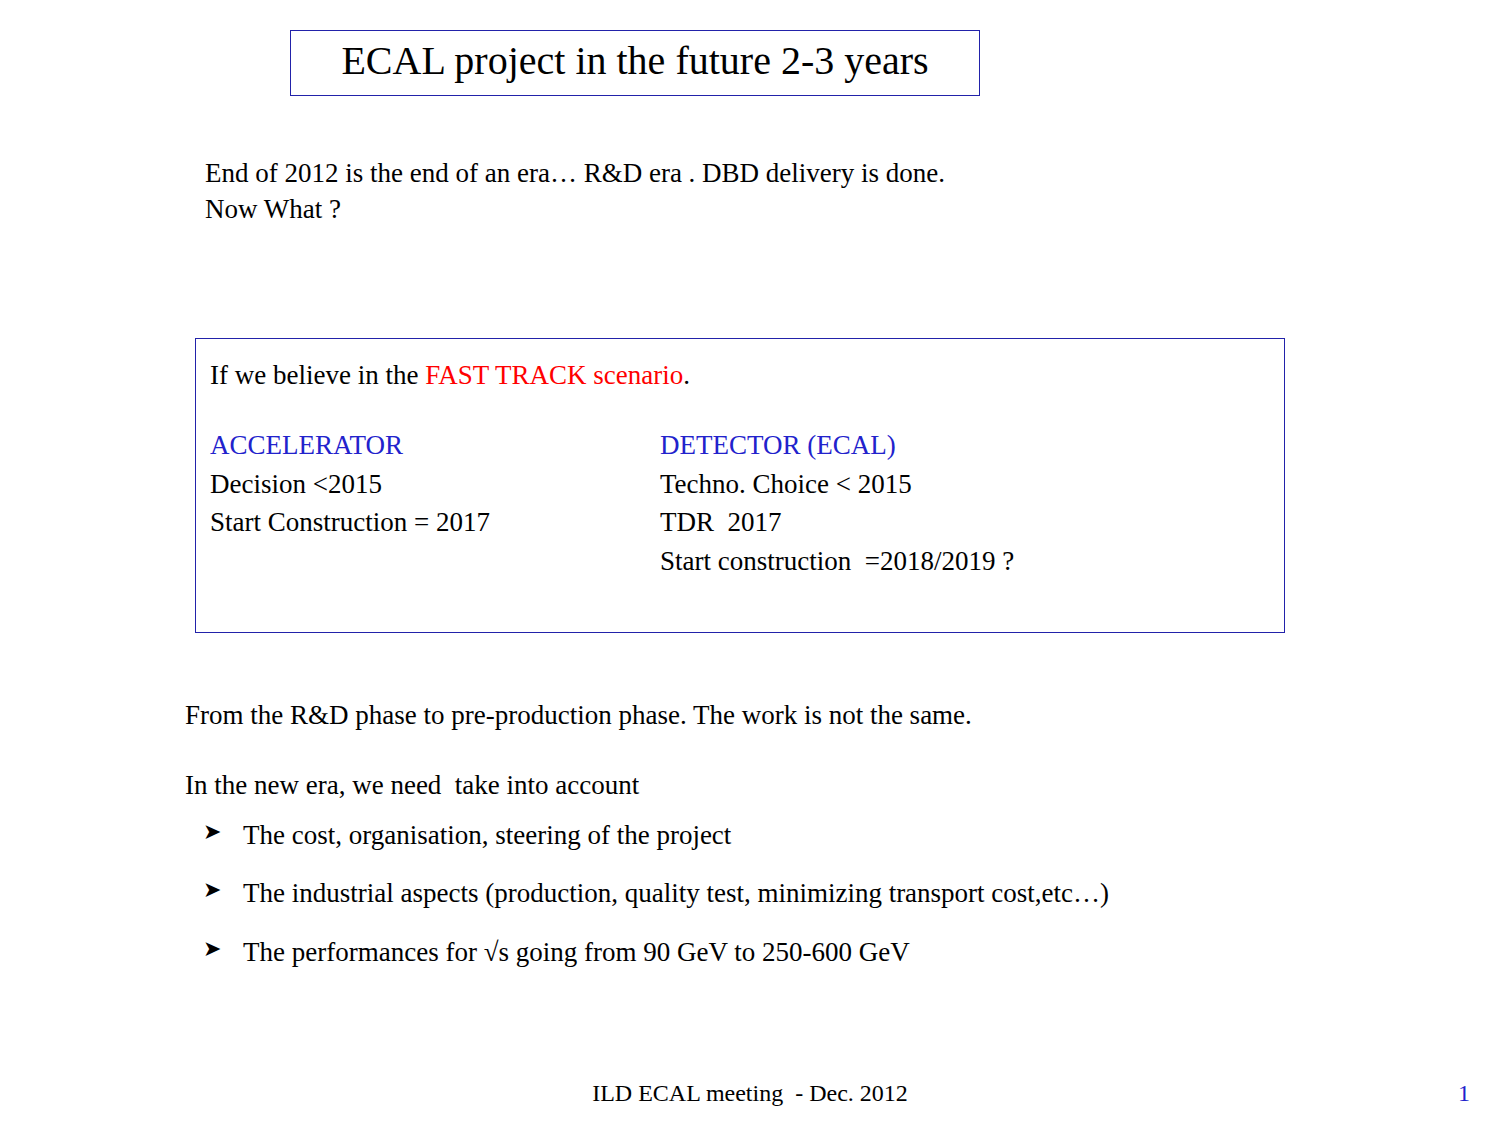ECAL project in the future 2-3 years
End of 2012 is the end of an era… R&D era . DBD delivery is done.
Now What ?
If we believe in the FAST TRACK scenario.
ACCELERATOR
Decision <2015
Start Construction = 2017
DETECTOR (ECAL)
Techno. Choice < 2015
TDR 2017
Start construction =2018/2019 ?
From the R&D phase to pre-production phase. The work is not the same.
In the new era, we need take into account
The cost, organisation, steering of the project
The industrial aspects (production, quality test, minimizing transport cost,etc…)
The performances for √s going from 90 GeV to 250-600 GeV
ILD ECAL meeting - Dec. 2012
1